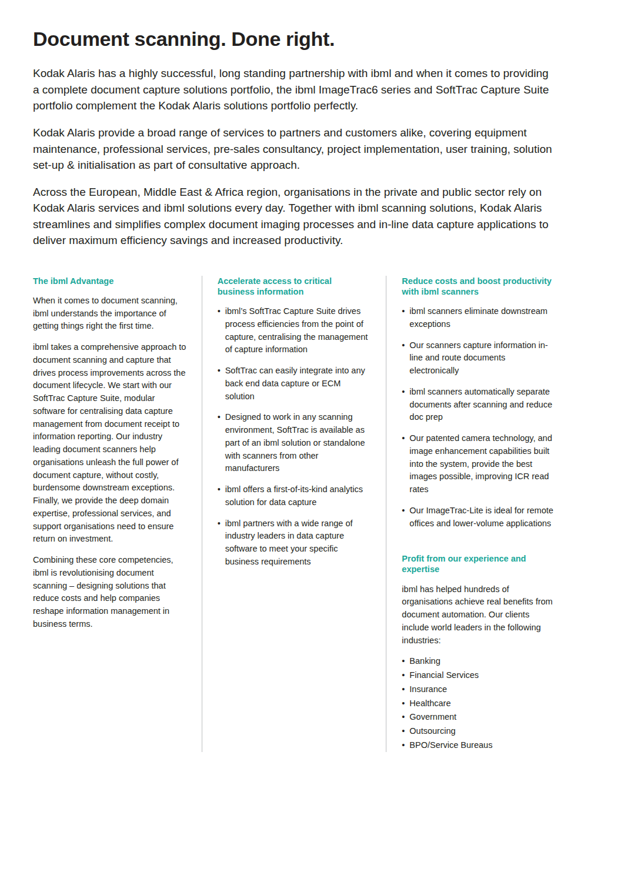Document scanning. Done right.
Kodak Alaris has a highly successful, long standing partnership with ibml and when it comes to providing a complete document capture solutions portfolio, the ibml ImageTrac6 series and SoftTrac Capture Suite portfolio complement the Kodak Alaris solutions portfolio perfectly.
Kodak Alaris provide a broad range of services to partners and customers alike, covering equipment maintenance, professional services, pre-sales consultancy, project implementation, user training, solution set-up & initialisation as part of consultative approach.
Across the European, Middle East & Africa region, organisations in the private and public sector rely on Kodak Alaris services and ibml solutions every day. Together with ibml scanning solutions, Kodak Alaris streamlines and simplifies complex document imaging processes and in-line data capture applications to deliver maximum efficiency savings and increased productivity.
The ibml Advantage
When it comes to document scanning, ibml understands the importance of getting things right the first time.
ibml takes a comprehensive approach to document scanning and capture that drives process improvements across the document lifecycle. We start with our SoftTrac Capture Suite, modular software for centralising data capture management from document receipt to information reporting. Our industry leading document scanners help organisations unleash the full power of document capture, without costly, burdensome downstream exceptions. Finally, we provide the deep domain expertise, professional services, and support organisations need to ensure return on investment.
Combining these core competencies, ibml is revolutionising document scanning – designing solutions that reduce costs and help companies reshape information management in business terms.
Accelerate access to critical business information
ibml’s SoftTrac Capture Suite drives process efficiencies from the point of capture, centralising the management of capture information
SoftTrac can easily integrate into any back end data capture or ECM solution
Designed to work in any scanning environment, SoftTrac is available as part of an ibml solution or standalone with scanners from other manufacturers
ibml offers a first-of-its-kind analytics solution for data capture
ibml partners with a wide range of industry leaders in data capture software to meet your specific business requirements
Reduce costs and boost productivity with ibml scanners
ibml scanners eliminate downstream exceptions
Our scanners capture information in-line and route documents electronically
ibml scanners automatically separate documents after scanning and reduce doc prep
Our patented camera technology, and image enhancement capabilities built into the system, provide the best images possible, improving ICR read rates
Our ImageTrac-Lite is ideal for remote offices and lower-volume applications
Profit from our experience and expertise
ibml has helped hundreds of organisations achieve real benefits from document automation. Our clients include world leaders in the following industries:
Banking
Financial Services
Insurance
Healthcare
Government
Outsourcing
BPO/Service Bureaus